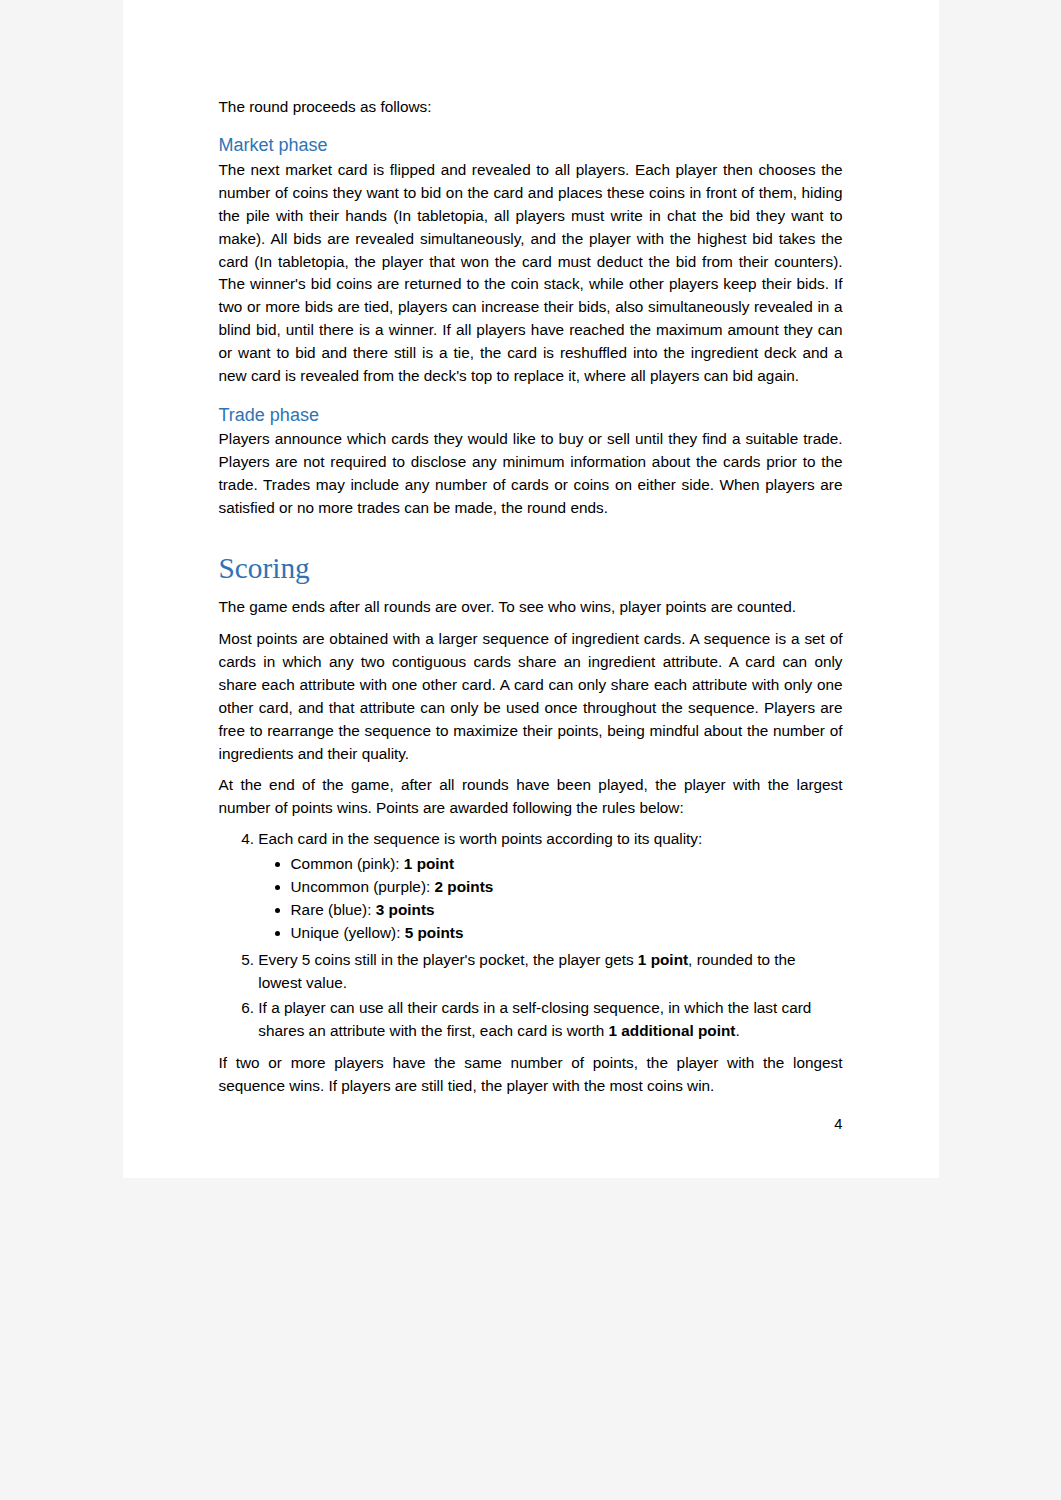The round proceeds as follows:
Market phase
The next market card is flipped and revealed to all players. Each player then chooses the number of coins they want to bid on the card and places these coins in front of them, hiding the pile with their hands (In tabletopia, all players must write in chat the bid they want to make). All bids are revealed simultaneously, and the player with the highest bid takes the card (In tabletopia, the player that won the card must deduct the bid from their counters). The winner's bid coins are returned to the coin stack, while other players keep their bids. If two or more bids are tied, players can increase their bids, also simultaneously revealed in a blind bid, until there is a winner. If all players have reached the maximum amount they can or want to bid and there still is a tie, the card is reshuffled into the ingredient deck and a new card is revealed from the deck's top to replace it, where all players can bid again.
Trade phase
Players announce which cards they would like to buy or sell until they find a suitable trade. Players are not required to disclose any minimum information about the cards prior to the trade. Trades may include any number of cards or coins on either side. When players are satisfied or no more trades can be made, the round ends.
Scoring
The game ends after all rounds are over. To see who wins, player points are counted.
Most points are obtained with a larger sequence of ingredient cards. A sequence is a set of cards in which any two contiguous cards share an ingredient attribute. A card can only share each attribute with one other card. A card can only share each attribute with only one other card, and that attribute can only be used once throughout the sequence. Players are free to rearrange the sequence to maximize their points, being mindful about the number of ingredients and their quality.
At the end of the game, after all rounds have been played, the player with the largest number of points wins. Points are awarded following the rules below:
Each card in the sequence is worth points according to its quality:
Common (pink): 1 point
Uncommon (purple): 2 points
Rare (blue): 3 points
Unique (yellow): 5 points
Every 5 coins still in the player's pocket, the player gets 1 point, rounded to the lowest value.
If a player can use all their cards in a self-closing sequence, in which the last card shares an attribute with the first, each card is worth 1 additional point.
If two or more players have the same number of points, the player with the longest sequence wins. If players are still tied, the player with the most coins win.
4